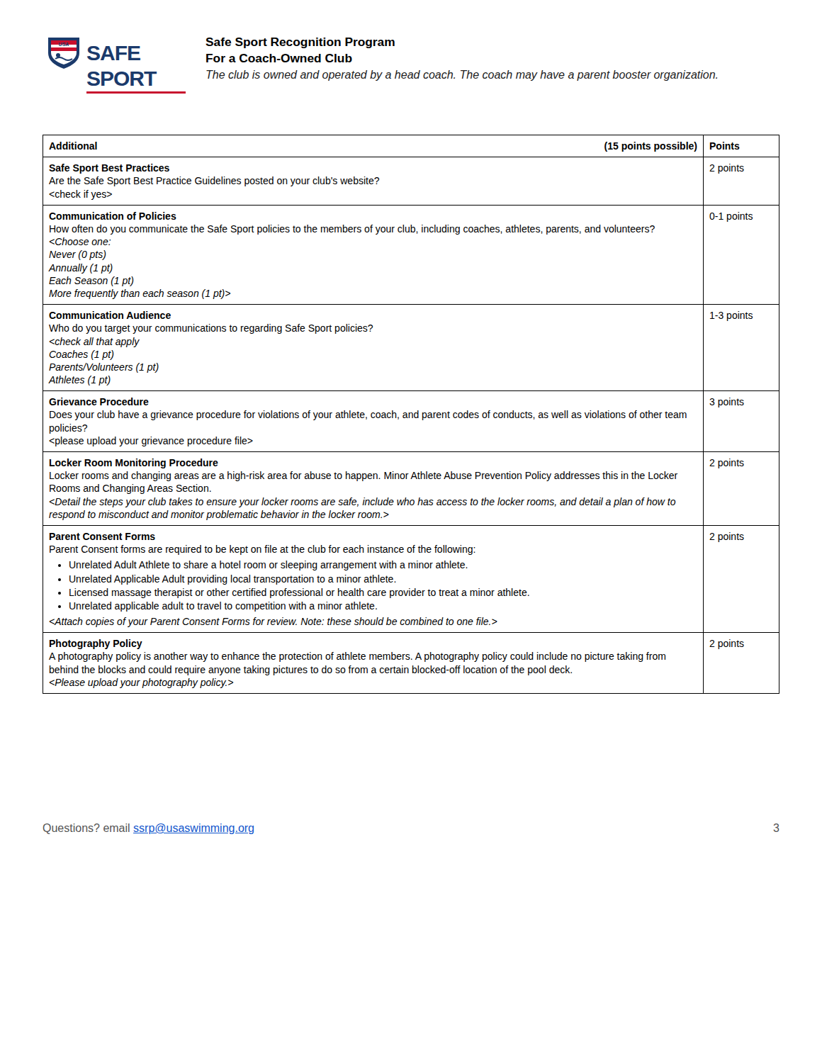USA SAFE SPORT
Safe Sport Recognition Program
For a Coach-Owned Club
The club is owned and operated by a head coach. The coach may have a parent booster organization.
| Additional (15 points possible) | Points |
| --- | --- |
| Safe Sport Best Practices Are the Safe Sport Best Practice Guidelines posted on your club's website? <check if yes> | 2 points |
| Communication of Policies How often do you communicate the Safe Sport policies to the members of your club, including coaches, athletes, parents, and volunteers? <Choose one: Never (0 pts) Annually (1 pt) Each Season (1 pt) More frequently than each season (1 pt)> | 0-1 points |
| Communication Audience Who do you target your communications to regarding Safe Sport policies? <check all that apply Coaches (1 pt) Parents/Volunteers (1 pt) Athletes (1 pt) | 1-3 points |
| Grievance Procedure Does your club have a grievance procedure for violations of your athlete, coach, and parent codes of conducts, as well as violations of other team policies? <please upload your grievance procedure file> | 3 points |
| Locker Room Monitoring Procedure Locker rooms and changing areas are a high-risk area for abuse to happen. Minor Athlete Abuse Prevention Policy addresses this in the Locker Rooms and Changing Areas Section. <Detail the steps your club takes to ensure your locker rooms are safe, include who has access to the locker rooms, and detail a plan of how to respond to misconduct and monitor problematic behavior in the locker room.> | 2 points |
| Parent Consent Forms Parent Consent forms are required to be kept on file at the club for each instance of the following: Unrelated Adult Athlete to share a hotel room or sleeping arrangement with a minor athlete. Unrelated Applicable Adult providing local transportation to a minor athlete. Licensed massage therapist or other certified professional or health care provider to treat a minor athlete. Unrelated applicable adult to travel to competition with a minor athlete. <Attach copies of your Parent Consent Forms for review. Note: these should be combined to one file.> | 2 points |
| Photography Policy A photography policy is another way to enhance the protection of athlete members. A photography policy could include no picture taking from behind the blocks and could require anyone taking pictures to do so from a certain blocked-off location of the pool deck. <Please upload your photography policy.> | 2 points |
Questions? email ssrp@usaswimming.org
3